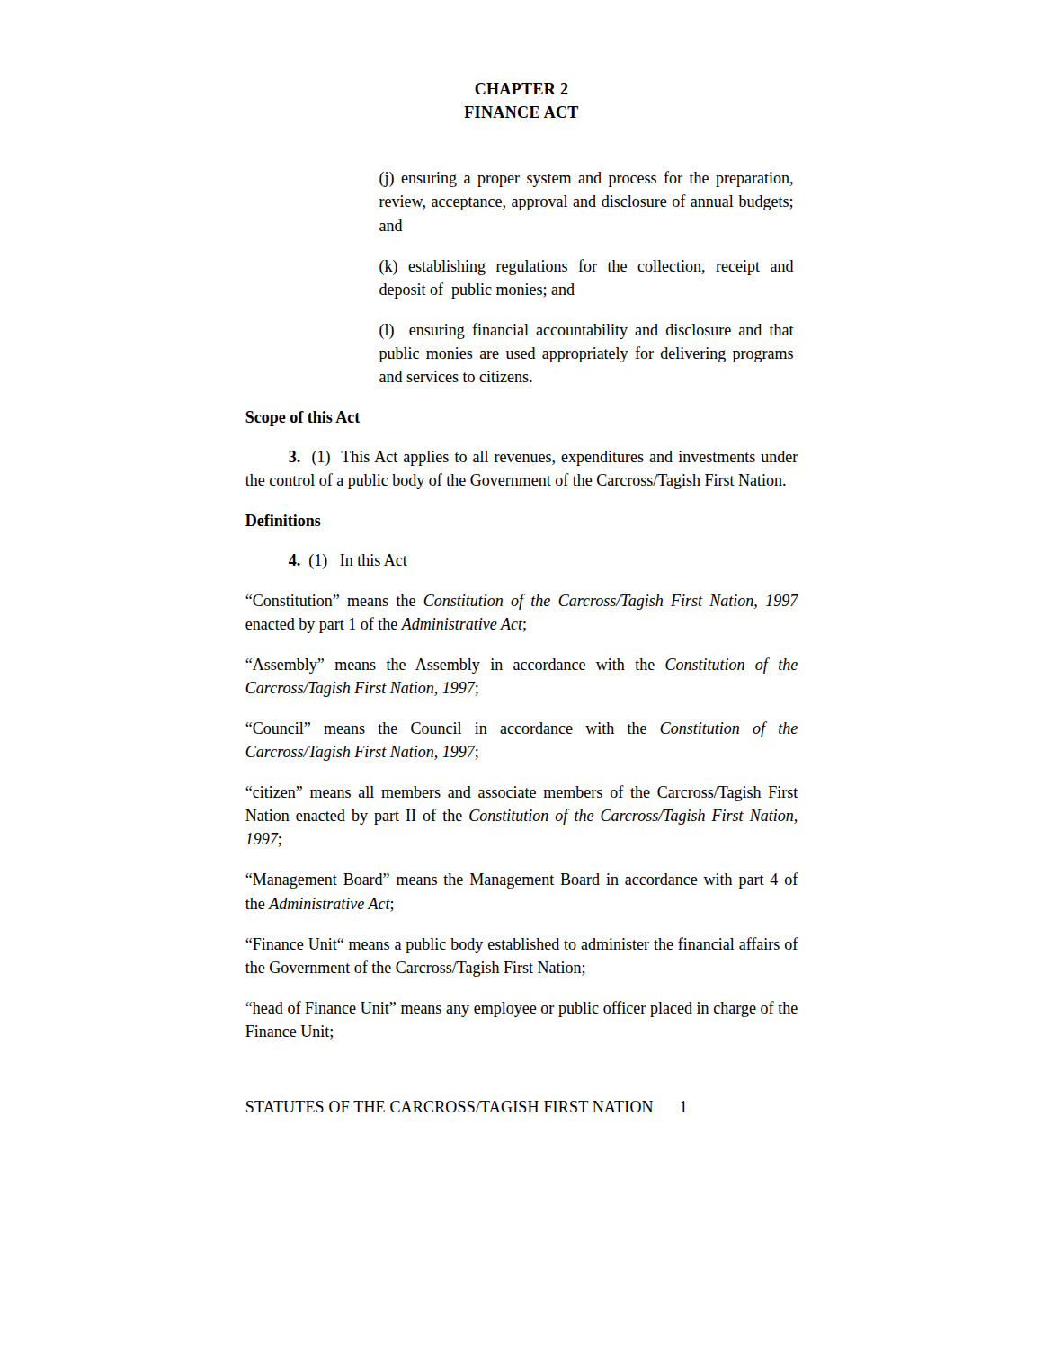CHAPTER 2 FINANCE ACT
(j) ensuring a proper system and process for the preparation, review, acceptance, approval and disclosure of annual budgets; and
(k) establishing regulations for the collection, receipt and deposit of public monies; and
(l) ensuring financial accountability and disclosure and that public monies are used appropriately for delivering programs and services to citizens.
Scope of this Act
3. (1) This Act applies to all revenues, expenditures and investments under the control of a public body of the Government of the Carcross/Tagish First Nation.
Definitions
4. (1) In this Act
“Constitution” means the Constitution of the Carcross/Tagish First Nation, 1997 enacted by part 1 of the Administrative Act;
“Assembly” means the Assembly in accordance with the Constitution of the Carcross/Tagish First Nation, 1997;
“Council” means the Council in accordance with the Constitution of the Carcross/Tagish First Nation, 1997;
“citizen” means all members and associate members of the Carcross/Tagish First Nation enacted by part II of the Constitution of the Carcross/Tagish First Nation, 1997;
“Management Board” means the Management Board in accordance with part 4 of the Administrative Act;
“Finance Unit“ means a public body established to administer the financial affairs of the Government of the Carcross/Tagish First Nation;
“head of Finance Unit” means any employee or public officer placed in charge of the Finance Unit;
STATUTES OF THE CARCROSS/TAGISH FIRST NATION1